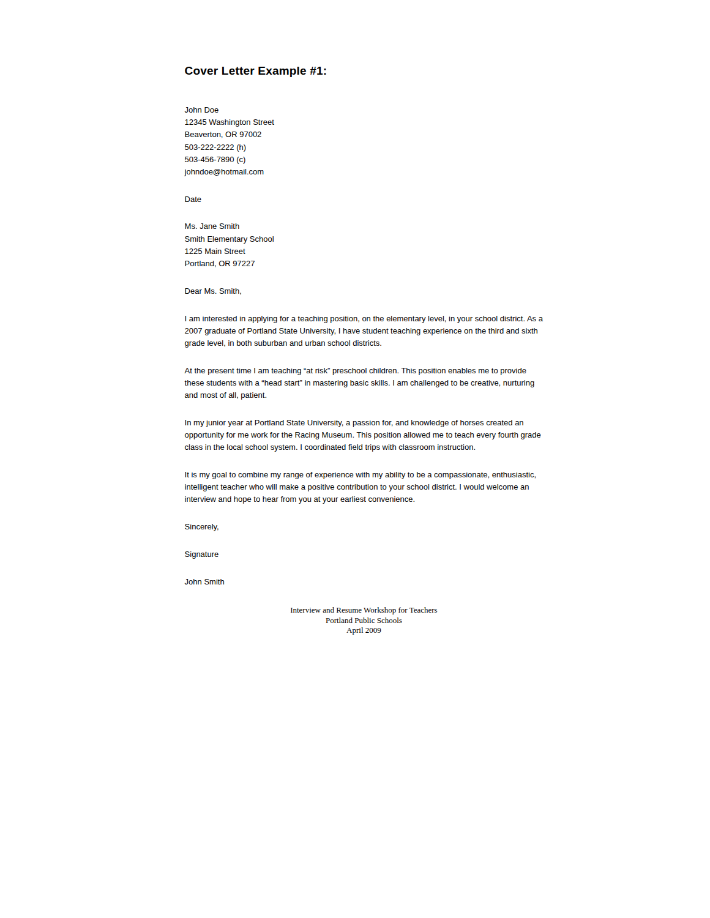Cover Letter Example #1:
John Doe
12345 Washington Street
Beaverton, OR 97002
503-222-2222 (h)
503-456-7890 (c)
johndoe@hotmail.com
Date
Ms. Jane Smith
Smith Elementary School
1225 Main Street
Portland, OR 97227
Dear Ms. Smith,
I am interested in applying for a teaching position, on the elementary level, in your school district. As a 2007 graduate of Portland State University, I have student teaching experience on the third and sixth grade level, in both suburban and urban school districts.
At the present time I am teaching “at risk” preschool children. This position enables me to provide these students with a “head start” in mastering basic skills. I am challenged to be creative, nurturing and most of all, patient.
In my junior year at Portland State University, a passion for, and knowledge of horses created an opportunity for me work for the Racing Museum. This position allowed me to teach every fourth grade class in the local school system. I coordinated field trips with classroom instruction.
It is my goal to combine my range of experience with my ability to be a compassionate, enthusiastic, intelligent teacher who will make a positive contribution to your school district. I would welcome an interview and hope to hear from you at your earliest convenience.
Sincerely,
Signature
John Smith
Interview and Resume Workshop for Teachers
Portland Public Schools
April 2009